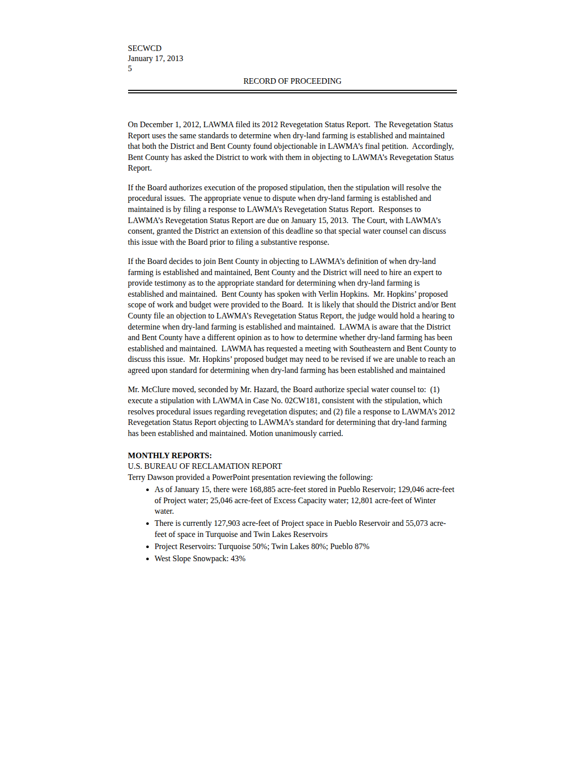SECWCD
January 17, 2013
5
RECORD OF PROCEEDING
On December 1, 2012, LAWMA filed its 2012 Revegetation Status Report. The Revegetation Status Report uses the same standards to determine when dry-land farming is established and maintained that both the District and Bent County found objectionable in LAWMA’s final petition. Accordingly, Bent County has asked the District to work with them in objecting to LAWMA’s Revegetation Status Report.
If the Board authorizes execution of the proposed stipulation, then the stipulation will resolve the procedural issues. The appropriate venue to dispute when dry-land farming is established and maintained is by filing a response to LAWMA’s Revegetation Status Report. Responses to LAWMA’s Revegetation Status Report are due on January 15, 2013. The Court, with LAWMA’s consent, granted the District an extension of this deadline so that special water counsel can discuss this issue with the Board prior to filing a substantive response.
If the Board decides to join Bent County in objecting to LAWMA’s definition of when dry-land farming is established and maintained, Bent County and the District will need to hire an expert to provide testimony as to the appropriate standard for determining when dry-land farming is established and maintained. Bent County has spoken with Verlin Hopkins. Mr. Hopkins’ proposed scope of work and budget were provided to the Board. It is likely that should the District and/or Bent County file an objection to LAWMA’s Revegetation Status Report, the judge would hold a hearing to determine when dry-land farming is established and maintained. LAWMA is aware that the District and Bent County have a different opinion as to how to determine whether dry-land farming has been established and maintained. LAWMA has requested a meeting with Southeastern and Bent County to discuss this issue. Mr. Hopkins’ proposed budget may need to be revised if we are unable to reach an agreed upon standard for determining when dry-land farming has been established and maintained
Mr. McClure moved, seconded by Mr. Hazard, the Board authorize special water counsel to: (1) execute a stipulation with LAWMA in Case No. 02CW181, consistent with the stipulation, which resolves procedural issues regarding revegetation disputes; and (2) file a response to LAWMA’s 2012 Revegetation Status Report objecting to LAWMA’s standard for determining that dry-land farming has been established and maintained. Motion unanimously carried.
MONTHLY REPORTS:
U.S. BUREAU OF RECLAMATION REPORT
Terry Dawson provided a PowerPoint presentation reviewing the following:
As of January 15, there were 168,885 acre-feet stored in Pueblo Reservoir; 129,046 acre-feet of Project water; 25,046 acre-feet of Excess Capacity water; 12,801 acre-feet of Winter water.
There is currently 127,903 acre-feet of Project space in Pueblo Reservoir and 55,073 acre-feet of space in Turquoise and Twin Lakes Reservoirs
Project Reservoirs: Turquoise 50%; Twin Lakes 80%; Pueblo 87%
West Slope Snowpack: 43%